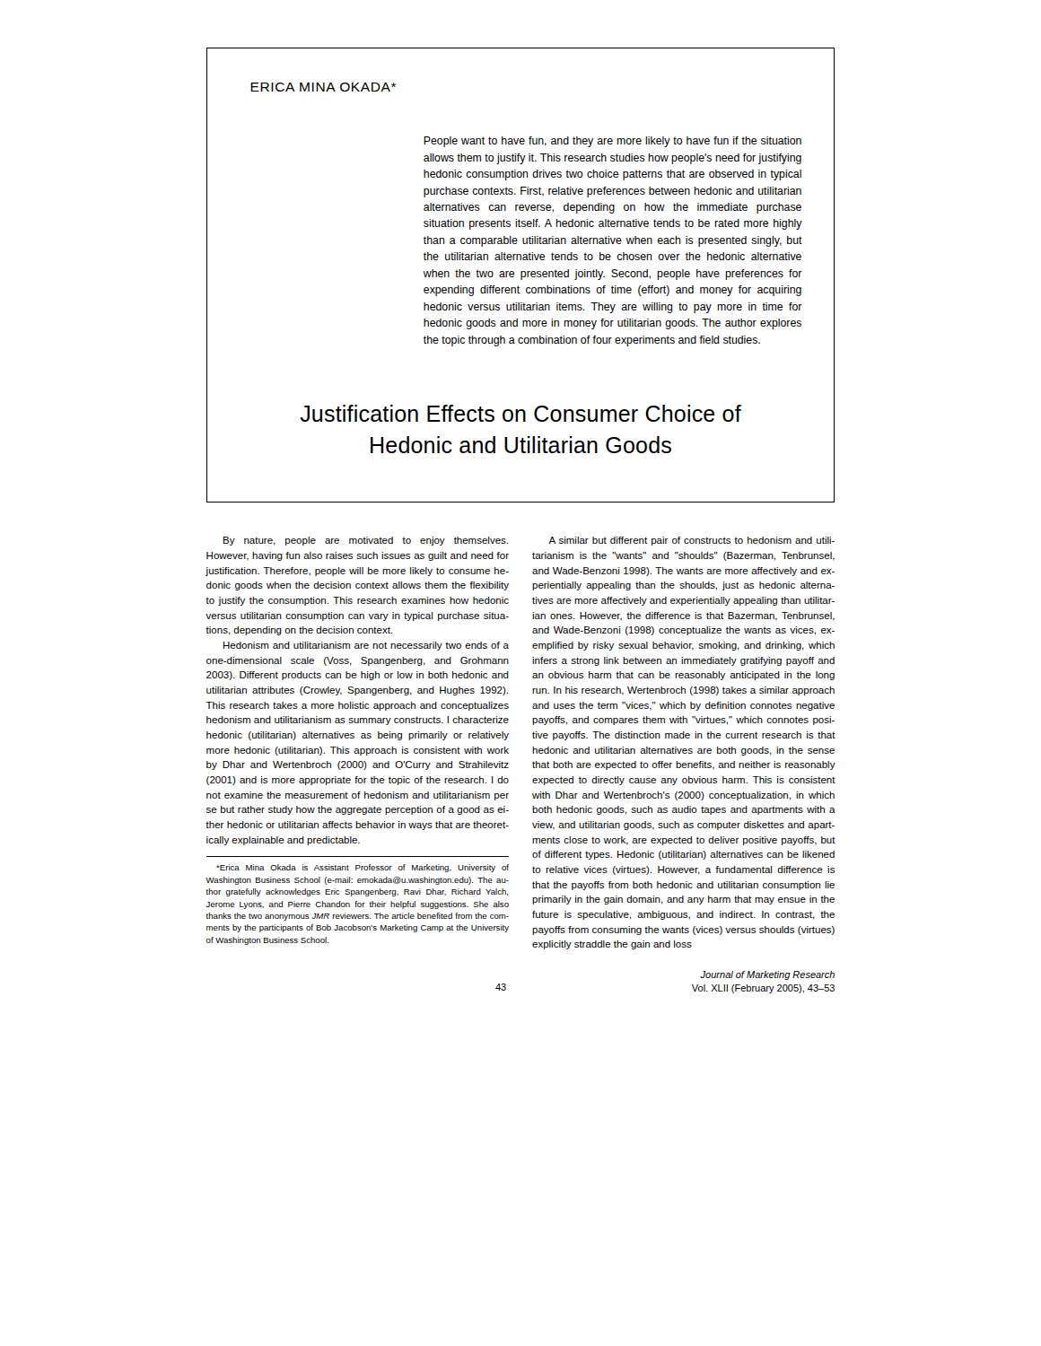ERICA MINA OKADA*
People want to have fun, and they are more likely to have fun if the situation allows them to justify it. This research studies how people's need for justifying hedonic consumption drives two choice patterns that are observed in typical purchase contexts. First, relative preferences between hedonic and utilitarian alternatives can reverse, depending on how the immediate purchase situation presents itself. A hedonic alternative tends to be rated more highly than a comparable utilitarian alternative when each is presented singly, but the utilitarian alternative tends to be chosen over the hedonic alternative when the two are presented jointly. Second, people have preferences for expending different combinations of time (effort) and money for acquiring hedonic versus utilitarian items. They are willing to pay more in time for hedonic goods and more in money for utilitarian goods. The author explores the topic through a combination of four experiments and field studies.
Justification Effects on Consumer Choice ofHedonic and Utilitarian Goods
By nature, people are motivated to enjoy themselves. However, having fun also raises such issues as guilt and need for justification. Therefore, people will be more likely to consume hedonic goods when the decision context allows them the flexibility to justify the consumption. This research examines how hedonic versus utilitarian consumption can vary in typical purchase situations, depending on the decision context.
Hedonism and utilitarianism are not necessarily two ends of a one-dimensional scale (Voss, Spangenberg, and Grohmann 2003). Different products can be high or low in both hedonic and utilitarian attributes (Crowley, Spangenberg, and Hughes 1992). This research takes a more holistic approach and conceptualizes hedonism and utilitarianism as summary constructs. I characterize hedonic (utilitarian) alternatives as being primarily or relatively more hedonic (utilitarian). This approach is consistent with work by Dhar and Wertenbroch (2000) and O'Curry and Strahilevitz (2001) and is more appropriate for the topic of the research. I do not examine the measurement of hedonism and utilitarianism per se but rather study how the aggregate perception of a good as either hedonic or utilitarian affects behavior in ways that are theoretically explainable and predictable.
*Erica Mina Okada is Assistant Professor of Marketing, University of Washington Business School (e-mail: emokada@u.washington.edu). The author gratefully acknowledges Eric Spangenberg, Ravi Dhar, Richard Yalch, Jerome Lyons, and Pierre Chandon for their helpful suggestions. She also thanks the two anonymous JMR reviewers. The article benefited from the comments by the participants of Bob Jacobson's Marketing Camp at the University of Washington Business School.
A similar but different pair of constructs to hedonism and utilitarianism is the "wants" and "shoulds" (Bazerman, Tenbrunsel, and Wade-Benzoni 1998). The wants are more affectively and experientially appealing than the shoulds, just as hedonic alternatives are more affectively and experientially appealing than utilitarian ones. However, the difference is that Bazerman, Tenbrunsel, and Wade-Benzoni (1998) conceptualize the wants as vices, exemplified by risky sexual behavior, smoking, and drinking, which infers a strong link between an immediately gratifying payoff and an obvious harm that can be reasonably anticipated in the long run. In his research, Wertenbroch (1998) takes a similar approach and uses the term "vices," which by definition connotes negative payoffs, and compares them with "virtues," which connotes positive payoffs. The distinction made in the current research is that hedonic and utilitarian alternatives are both goods, in the sense that both are expected to offer benefits, and neither is reasonably expected to directly cause any obvious harm. This is consistent with Dhar and Wertenbroch's (2000) conceptualization, in which both hedonic goods, such as audio tapes and apartments with a view, and utilitarian goods, such as computer diskettes and apartments close to work, are expected to deliver positive payoffs, but of different types. Hedonic (utilitarian) alternatives can be likened to relative vices (virtues). However, a fundamental difference is that the payoffs from both hedonic and utilitarian consumption lie primarily in the gain domain, and any harm that may ensue in the future is speculative, ambiguous, and indirect. In contrast, the payoffs from consuming the wants (vices) versus shoulds (virtues) explicitly straddle the gain and loss
43
Journal of Marketing Research
Vol. XLII (February 2005), 43–53